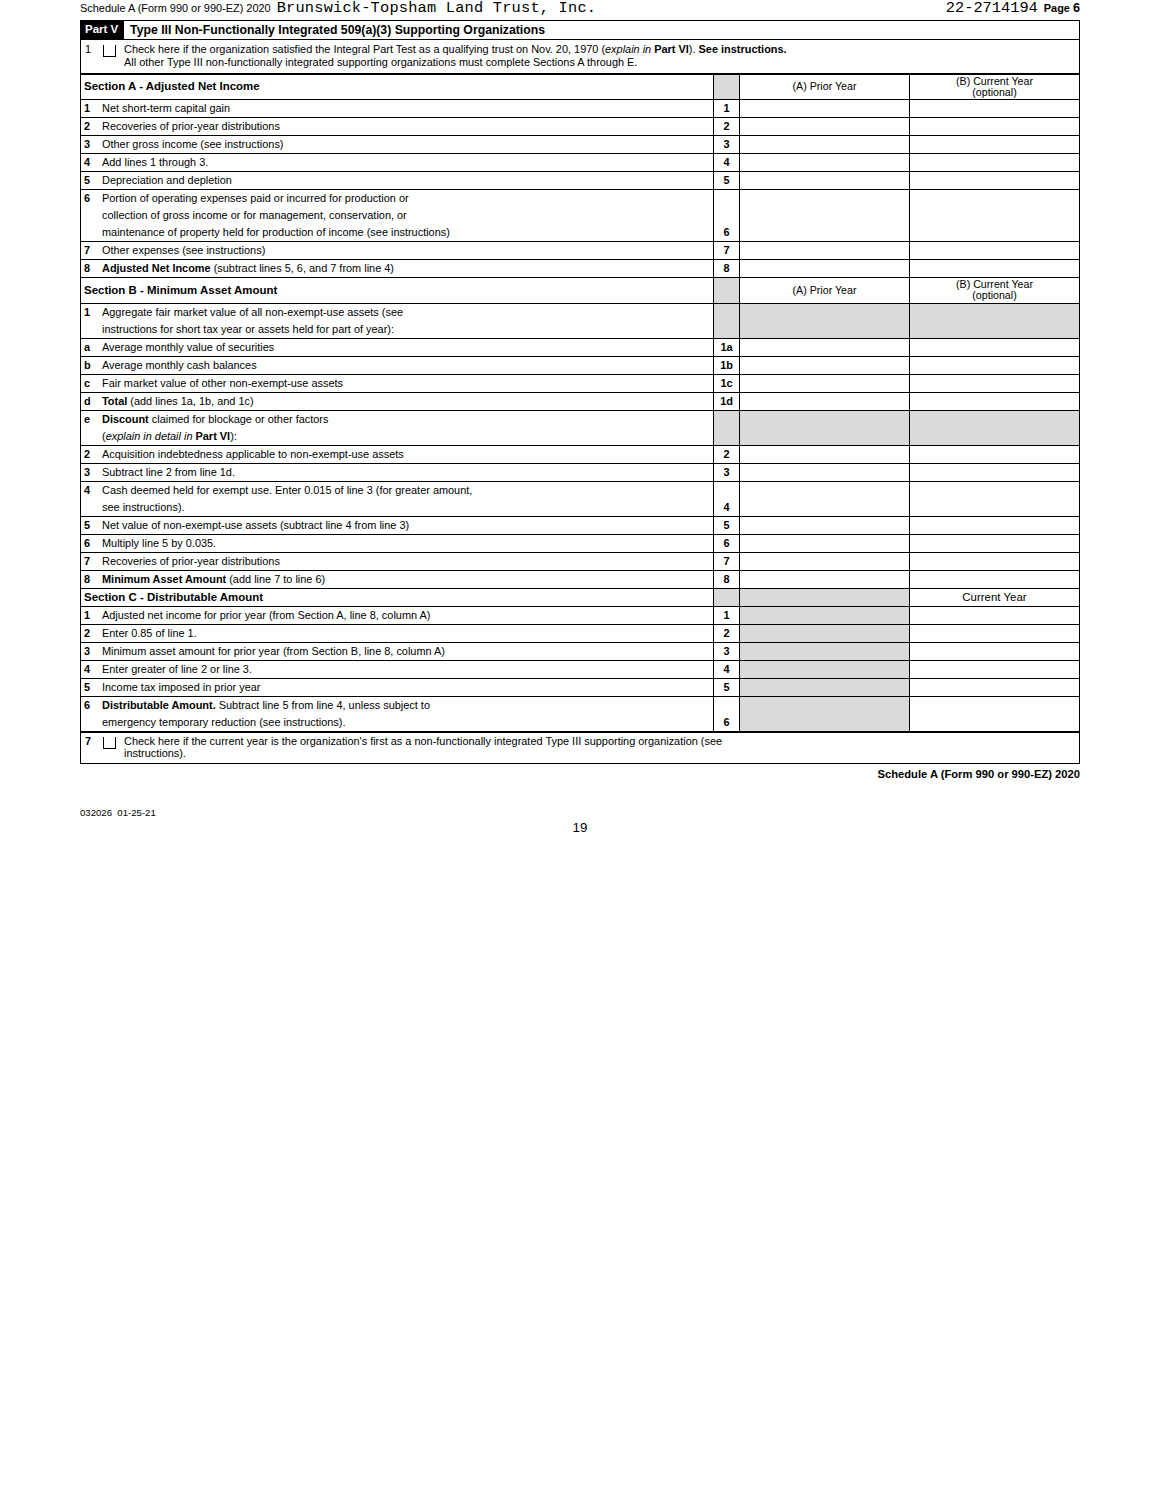Schedule A (Form 990 or 990-EZ) 2020 Brunswick-Topsham Land Trust, Inc. 22-2714194 Page 6
Part V
Type III Non-Functionally Integrated 509(a)(3) Supporting Organizations
1
Check here if the organization satisfied the Integral Part Test as a qualifying trust on Nov. 20, 1970 (explain in Part VI). See instructions.
All other Type III non-functionally integrated supporting organizations must complete Sections A through E.
| Section A - Adjusted Net Income | | (A) Prior Year | (B) Current Year (optional) |
| 1 Net short-term capital gain | 1 | | |
| 2 Recoveries of prior-year distributions | 2 | | |
| 3 Other gross income (see instructions) | 3 | | |
| 4 Add lines 1 through 3. | 4 | | |
| 5 Depreciation and depletion | 5 | | |
| 6 Portion of operating expenses paid or incurred for production or | | | |
| collection of gross income or for management, conservation, or | | | |
| maintenance of property held for production of income (see instructions) | 6 | | |
| 7 Other expenses (see instructions) | 7 | | |
| 8 Adjusted Net Income (subtract lines 5, 6, and 7 from line 4) | 8 | | |
| Section B - Minimum Asset Amount | | (A) Prior Year | (B) Current Year (optional) |
| 1 Aggregate fair market value of all non-exempt-use assets (see | | | |
| instructions for short tax year or assets held for part of year): | | | |
| a Average monthly value of securities | 1a | | |
| b Average monthly cash balances | 1b | | |
| c Fair market value of other non-exempt-use assets | 1c | | |
| d Total (add lines 1a, 1b, and 1c) | 1d | | |
| e Discount claimed for blockage or other factors | | | |
| ( explain in detail in Part VI ): | | | |
| 2 Acquisition indebtedness applicable to non-exempt-use assets | 2 | | |
| 3 Subtract line 2 from line 1d. | 3 | | |
| 4 Cash deemed held for exempt use. Enter 0.015 of line 3 (for greater amount, | | | |
| see instructions). | 4 | | |
| 5 Net value of non-exempt-use assets (subtract line 4 from line 3) | 5 | | |
| 6 Multiply line 5 by 0.035. | 6 | | |
| 7 Recoveries of prior-year distributions | 7 | | |
| 8 Minimum Asset Amount (add line 7 to line 6) | 8 | | |
| Section C - Distributable Amount | | | Current Year |
| 1 Adjusted net income for prior year (from Section A, line 8, column A) | 1 | | |
| 2 Enter 0.85 of line 1. | 2 | | |
| 3 Minimum asset amount for prior year (from Section B, line 8, column A) | 3 | | |
| 4 Enter greater of line 2 or line 3. | 4 | | |
| 5 Income tax imposed in prior year | 5 | | |
| 6 Distributable Amount. Subtract line 5 from line 4, unless subject to | | | |
| emergency temporary reduction (see instructions). | 6 | | |
7
Check here if the current year is the organization's first as a non-functionally integrated Type III supporting organization (see
instructions).
Schedule A (Form 990 or 990-EZ) 2020
032026 01-25-21
19